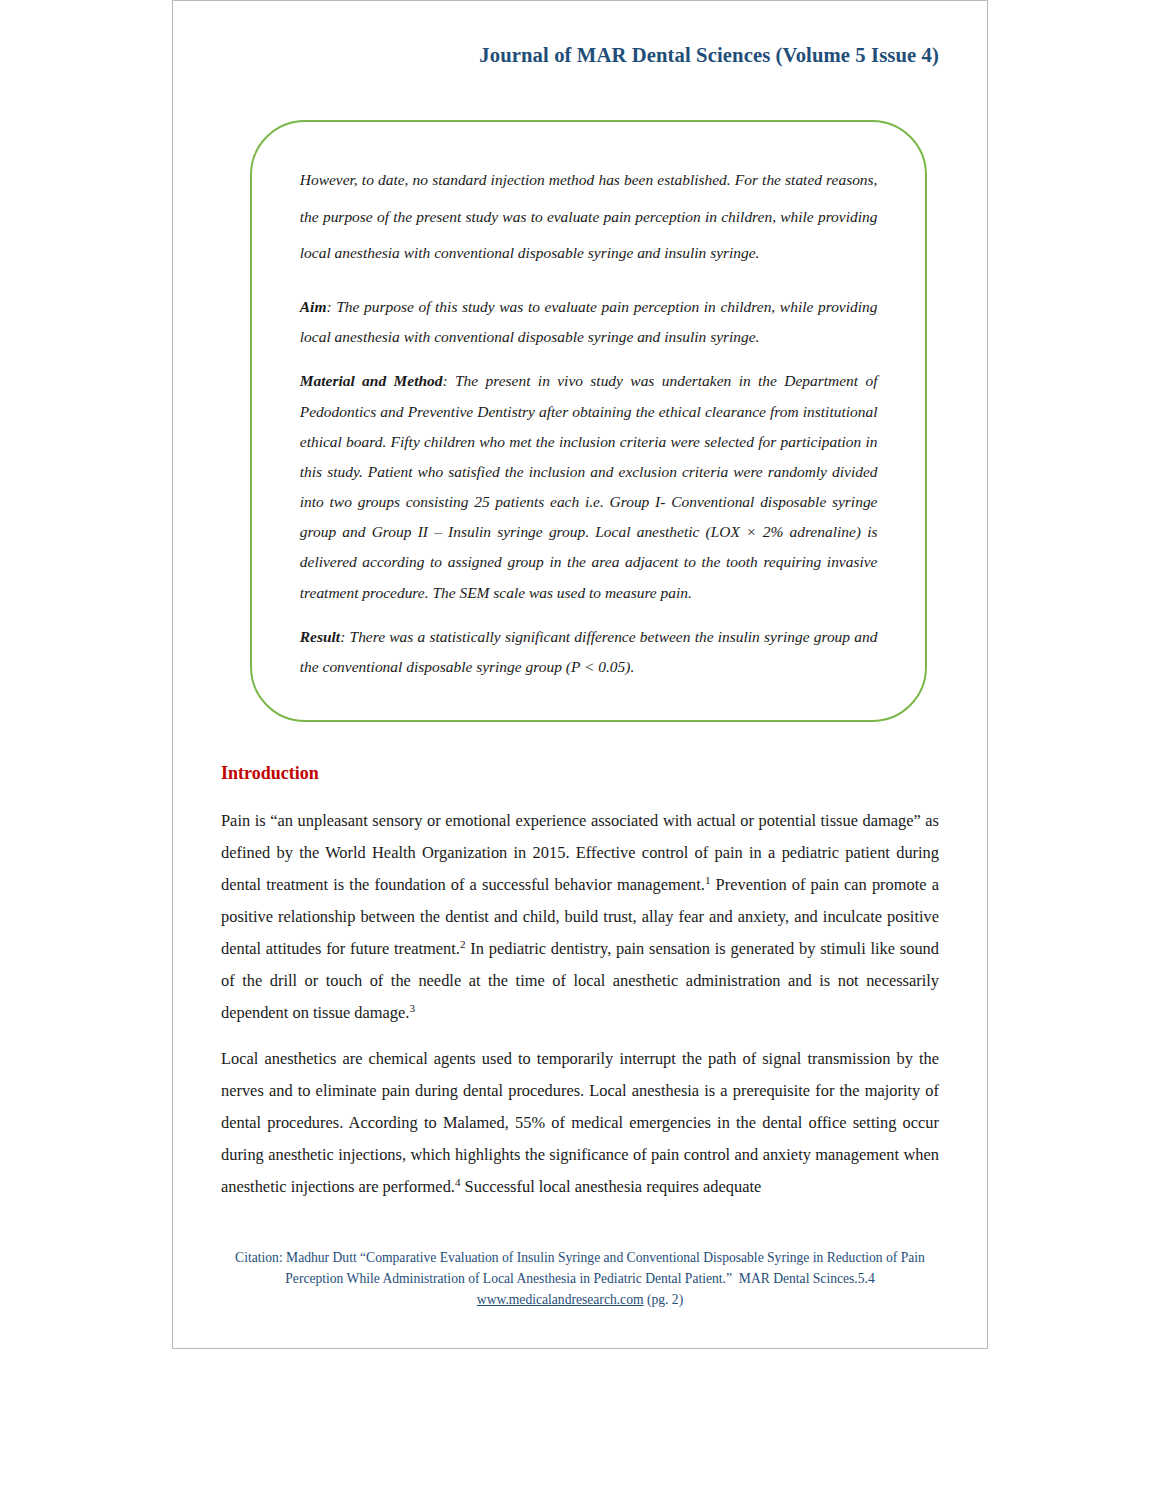Journal of MAR Dental Sciences (Volume 5 Issue 4)
However, to date, no standard injection method has been established. For the stated reasons, the purpose of the present study was to evaluate pain perception in children, while providing local anesthesia with conventional disposable syringe and insulin syringe.
Aim: The purpose of this study was to evaluate pain perception in children, while providing local anesthesia with conventional disposable syringe and insulin syringe.
Material and Method: The present in vivo study was undertaken in the Department of Pedodontics and Preventive Dentistry after obtaining the ethical clearance from institutional ethical board. Fifty children who met the inclusion criteria were selected for participation in this study. Patient who satisfied the inclusion and exclusion criteria were randomly divided into two groups consisting 25 patients each i.e. Group I- Conventional disposable syringe group and Group II – Insulin syringe group. Local anesthetic (LOX × 2% adrenaline) is delivered according to assigned group in the area adjacent to the tooth requiring invasive treatment procedure. The SEM scale was used to measure pain.
Result: There was a statistically significant difference between the insulin syringe group and the conventional disposable syringe group (P < 0.05).
Introduction
Pain is “an unpleasant sensory or emotional experience associated with actual or potential tissue damage” as defined by the World Health Organization in 2015. Effective control of pain in a pediatric patient during dental treatment is the foundation of a successful behavior management.1 Prevention of pain can promote a positive relationship between the dentist and child, build trust, allay fear and anxiety, and inculcate positive dental attitudes for future treatment.2 In pediatric dentistry, pain sensation is generated by stimuli like sound of the drill or touch of the needle at the time of local anesthetic administration and is not necessarily dependent on tissue damage.3
Local anesthetics are chemical agents used to temporarily interrupt the path of signal transmission by the nerves and to eliminate pain during dental procedures. Local anesthesia is a prerequisite for the majority of dental procedures. According to Malamed, 55% of medical emergencies in the dental office setting occur during anesthetic injections, which highlights the significance of pain control and anxiety management when anesthetic injections are performed.4 Successful local anesthesia requires adequate
Citation: Madhur Dutt “Comparative Evaluation of Insulin Syringe and Conventional Disposable Syringe in Reduction of Pain Perception While Administration of Local Anesthesia in Pediatric Dental Patient.” MAR Dental Scinces.5.4
www.medicalandresearch.com (pg. 2)